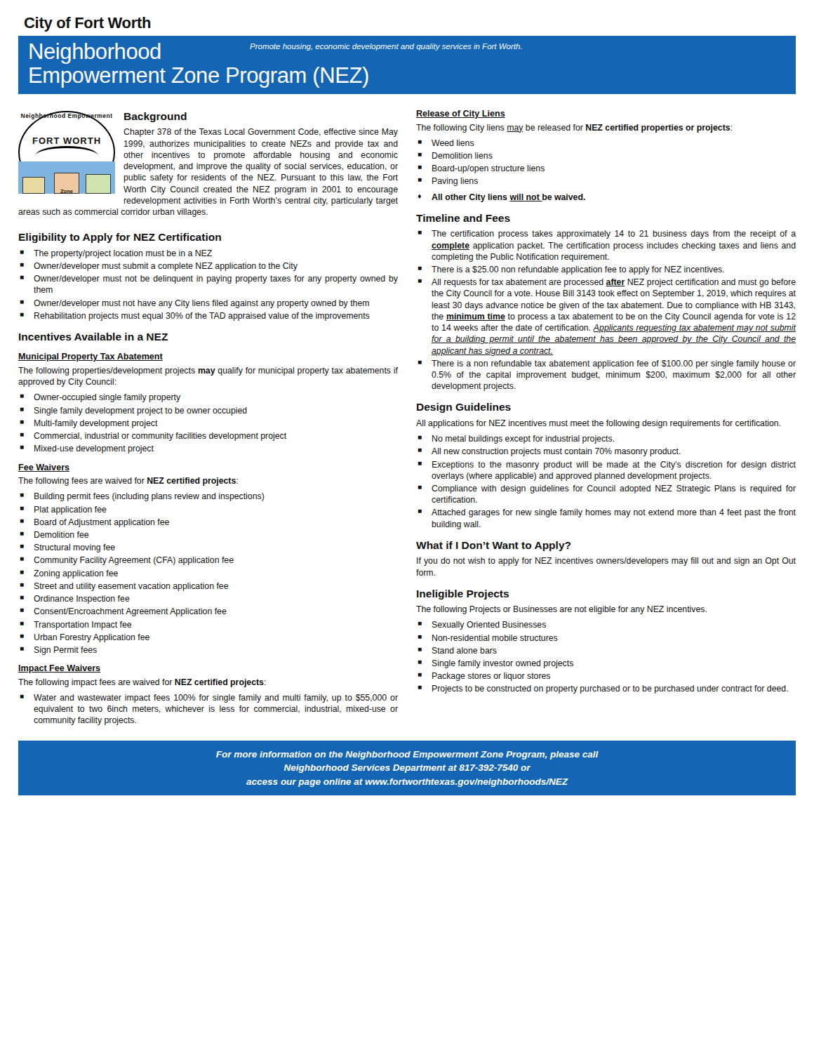City of Fort Worth
Promote housing, economic development and quality services in Fort Worth.
Neighborhood
Empowerment Zone Program (NEZ)
Neighborhood Empowerment
FORT WORTH
Zone
Background
Chapter 378 of the Texas Local Government Code, effective since May 1999, authorizes municipalities to create NEZs and provide tax and other incentives to promote affordable housing and economic development, and improve the quality of social services, education, or public safety for residents of the NEZ. Pursuant to this law, the Fort Worth City Council created the NEZ program in 2001 to encourage redevelopment activities in Forth Worth’s central city, particularly target areas such as commercial corridor urban villages.
Eligibility to Apply for NEZ Certification
The property/project location must be in a NEZ
Owner/developer must submit a complete NEZ application to the City
Owner/developer must not be delinquent in paying property taxes for any property owned by them
Owner/developer must not have any City liens filed against any property owned by them
Rehabilitation projects must equal 30% of the TAD appraised value of the improvements
Incentives Available in a NEZ
Municipal Property Tax Abatement
The following properties/development projects may qualify for municipal property tax abatements if approved by City Council:
Owner-occupied single family property
Single family development project to be owner occupied
Multi-family development project
Commercial, industrial or community facilities development project
Mixed-use development project
Fee Waivers
The following fees are waived for NEZ certified projects:
Building permit fees (including plans review and inspections)
Plat application fee
Board of Adjustment application fee
Demolition fee
Structural moving fee
Community Facility Agreement (CFA) application fee
Zoning application fee
Street and utility easement vacation application fee
Ordinance Inspection fee
Consent/Encroachment Agreement Application fee
Transportation Impact fee
Urban Forestry Application fee
Sign Permit fees
Impact Fee Waivers
The following impact fees are waived for NEZ certified projects:
Water and wastewater impact fees 100% for single family and multi family, up to $55,000 or equivalent to two 6inch meters, whichever is less for commercial, industrial, mixed-use or community facility projects.
Release of City Liens
The following City liens may be released for NEZ certified properties or projects:
Weed liens
Demolition liens
Board-up/open structure liens
Paving liens
All other City liens will not be waived.
Timeline and Fees
The certification process takes approximately 14 to 21 business days from the receipt of a complete application packet. The certification process includes checking taxes and liens and completing the Public Notification requirement.
There is a $25.00 non refundable application fee to apply for NEZ incentives.
All requests for tax abatement are processed after NEZ project certification and must go before the City Council for a vote. House Bill 3143 took effect on September 1, 2019, which requires at least 30 days advance notice be given of the tax abatement. Due to compliance with HB 3143, the minimum time to process a tax abatement to be on the City Council agenda for vote is 12 to 14 weeks after the date of certification. Applicants requesting tax abatement may not submit for a building permit until the abatement has been approved by the City Council and the applicant has signed a contract.
There is a non refundable tax abatement application fee of $100.00 per single family house or 0.5% of the capital improvement budget, minimum $200, maximum $2,000 for all other development projects.
Design Guidelines
All applications for NEZ incentives must meet the following design requirements for certification.
No metal buildings except for industrial projects.
All new construction projects must contain 70% masonry product.
Exceptions to the masonry product will be made at the City’s discretion for design district overlays (where applicable) and approved planned development projects.
Compliance with design guidelines for Council adopted NEZ Strategic Plans is required for certification.
Attached garages for new single family homes may not extend more than 4 feet past the front building wall.
What if I Don’t Want to Apply?
If you do not wish to apply for NEZ incentives owners/developers may fill out and sign an Opt Out form.
Ineligible Projects
The following Projects or Businesses are not eligible for any NEZ incentives.
Sexually Oriented Businesses
Non-residential mobile structures
Stand alone bars
Single family investor owned projects
Package stores or liquor stores
Projects to be constructed on property purchased or to be purchased under contract for deed.
For more information on the Neighborhood Empowerment Zone Program, please call
Neighborhood Services Department at 817-392-7540 or
access our page online at www.fortworthtexas.gov/neighborhoods/NEZ